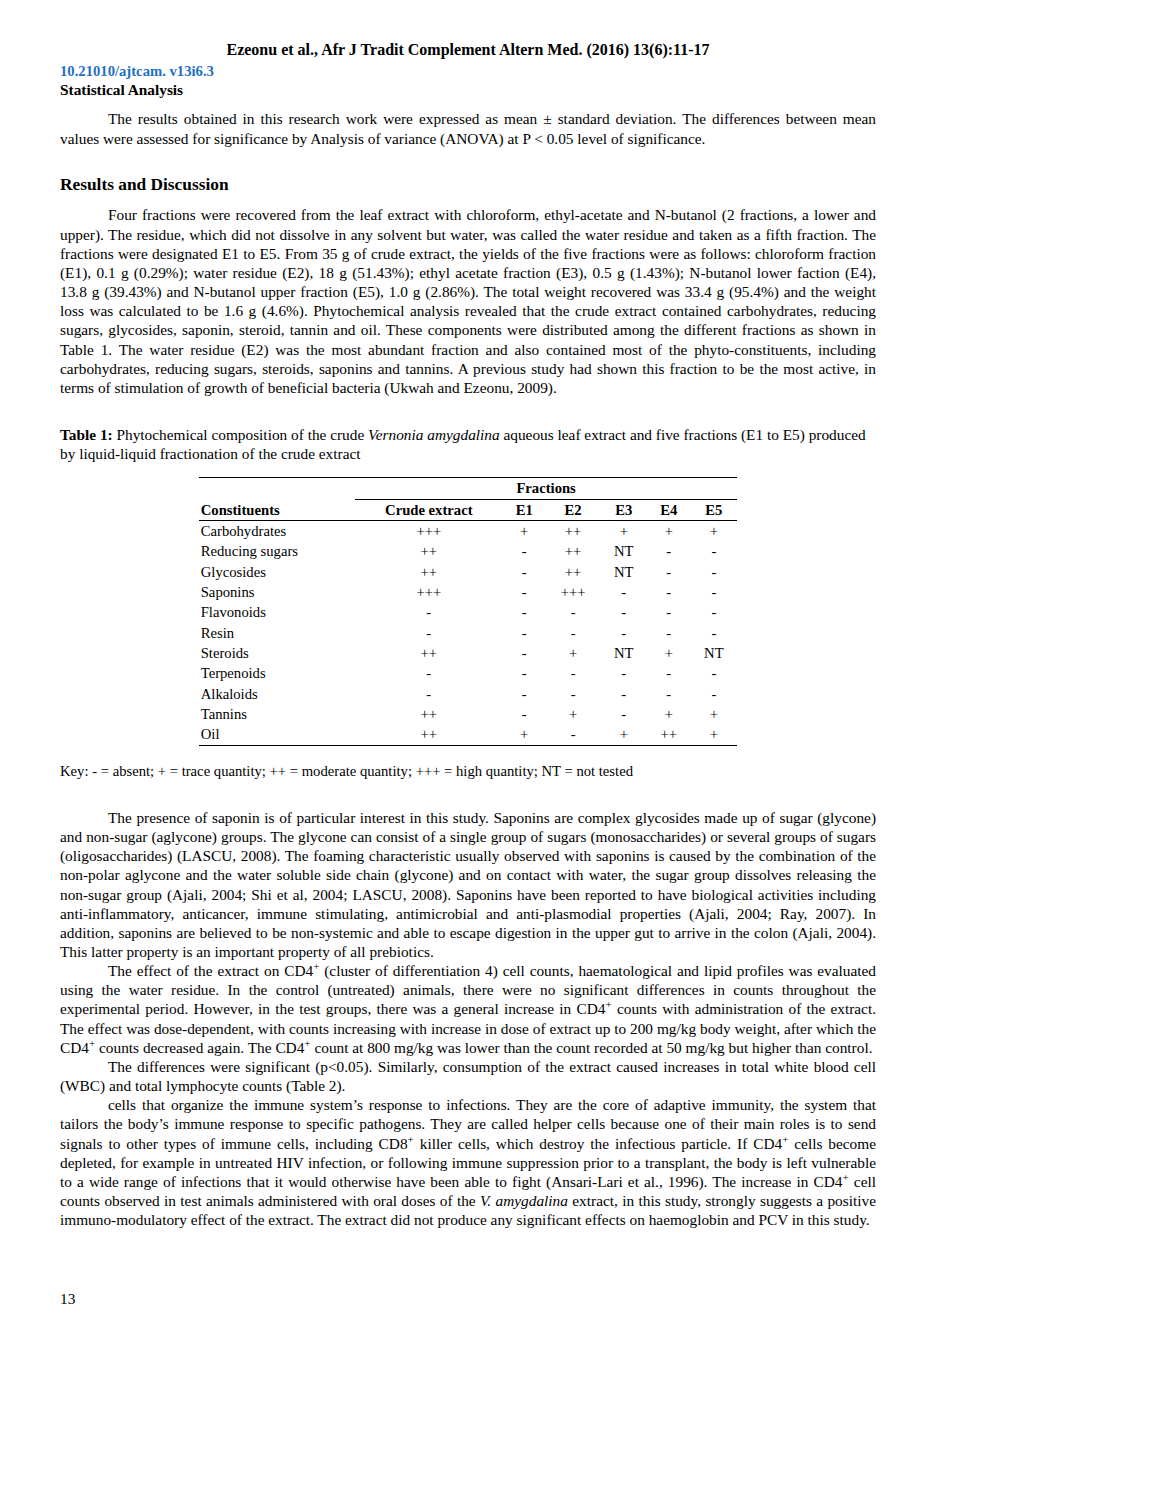Ezeonu et al., Afr J Tradit Complement Altern Med. (2016) 13(6):11-17
10.21010/ajtcam. v13i6.3
Statistical Analysis
The results obtained in this research work were expressed as mean ± standard deviation. The differences between mean values were assessed for significance by Analysis of variance (ANOVA) at P < 0.05 level of significance.
Results and Discussion
Four fractions were recovered from the leaf extract with chloroform, ethyl-acetate and N-butanol (2 fractions, a lower and upper). The residue, which did not dissolve in any solvent but water, was called the water residue and taken as a fifth fraction. The fractions were designated E1 to E5. From 35 g of crude extract, the yields of the five fractions were as follows: chloroform fraction (E1), 0.1 g (0.29%); water residue (E2), 18 g (51.43%); ethyl acetate fraction (E3), 0.5 g (1.43%); N-butanol lower faction (E4), 13.8 g (39.43%) and N-butanol upper fraction (E5), 1.0 g (2.86%). The total weight recovered was 33.4 g (95.4%) and the weight loss was calculated to be 1.6 g (4.6%). Phytochemical analysis revealed that the crude extract contained carbohydrates, reducing sugars, glycosides, saponin, steroid, tannin and oil. These components were distributed among the different fractions as shown in Table 1. The water residue (E2) was the most abundant fraction and also contained most of the phyto-constituents, including carbohydrates, reducing sugars, steroids, saponins and tannins. A previous study had shown this fraction to be the most active, in terms of stimulation of growth of beneficial bacteria (Ukwah and Ezeonu, 2009).
Table 1: Phytochemical composition of the crude Vernonia amygdalina aqueous leaf extract and five fractions (E1 to E5) produced by liquid-liquid fractionation of the crude extract
| | Fractions |
| Constituents | Crude extract | E1 | E2 | E3 | E4 | E5 |
| Carbohydrates | +++ | + | ++ | + | + | + |
| Reducing sugars | ++ | - | ++ | NT | - | - |
| Glycosides | ++ | - | ++ | NT | - | - |
| Saponins | +++ | - | +++ | - | - | - |
| Flavonoids | - | - | - | - | - | - |
| Resin | - | - | - | - | - | - |
| Steroids | ++ | - | + | NT | + | NT |
| Terpenoids | - | - | - | - | - | - |
| Alkaloids | - | - | - | - | - | - |
| Tannins | ++ | - | + | - | + | + |
| Oil | ++ | + | - | + | ++ | + |
Key: - = absent; + = trace quantity; ++ = moderate quantity; +++ = high quantity; NT = not tested
The presence of saponin is of particular interest in this study. Saponins are complex glycosides made up of sugar (glycone) and non-sugar (aglycone) groups. The glycone can consist of a single group of sugars (monosaccharides) or several groups of sugars (oligosaccharides) (LASCU, 2008). The foaming characteristic usually observed with saponins is caused by the combination of the non-polar aglycone and the water soluble side chain (glycone) and on contact with water, the sugar group dissolves releasing the non-sugar group (Ajali, 2004; Shi et al, 2004; LASCU, 2008). Saponins have been reported to have biological activities including anti-inflammatory, anticancer, immune stimulating, antimicrobial and anti-plasmodial properties (Ajali, 2004; Ray, 2007). In addition, saponins are believed to be non-systemic and able to escape digestion in the upper gut to arrive in the colon (Ajali, 2004). This latter property is an important property of all prebiotics.
The effect of the extract on CD4+ (cluster of differentiation 4) cell counts, haematological and lipid profiles was evaluated using the water residue. In the control (untreated) animals, there were no significant differences in counts throughout the experimental period. However, in the test groups, there was a general increase in CD4+ counts with administration of the extract. The effect was dose-dependent, with counts increasing with increase in dose of extract up to 200 mg/kg body weight, after which the CD4+ counts decreased again. The CD4+ count at 800 mg/kg was lower than the count recorded at 50 mg/kg but higher than control.
The differences were significant (p<0.05). Similarly, consumption of the extract caused increases in total white blood cell (WBC) and total lymphocyte counts (Table 2).
cells that organize the immune system’s response to infections. They are the core of adaptive immunity, the system that tailors the body’s immune response to specific pathogens. They are called helper cells because one of their main roles is to send signals to other types of immune cells, including CD8+ killer cells, which destroy the infectious particle. If CD4+ cells become depleted, for example in untreated HIV infection, or following immune suppression prior to a transplant, the body is left vulnerable to a wide range of infections that it would otherwise have been able to fight (Ansari-Lari et al., 1996). The increase in CD4+ cell counts observed in test animals administered with oral doses of the V. amygdalina extract, in this study, strongly suggests a positive immuno-modulatory effect of the extract. The extract did not produce any significant effects on haemoglobin and PCV in this study.
13